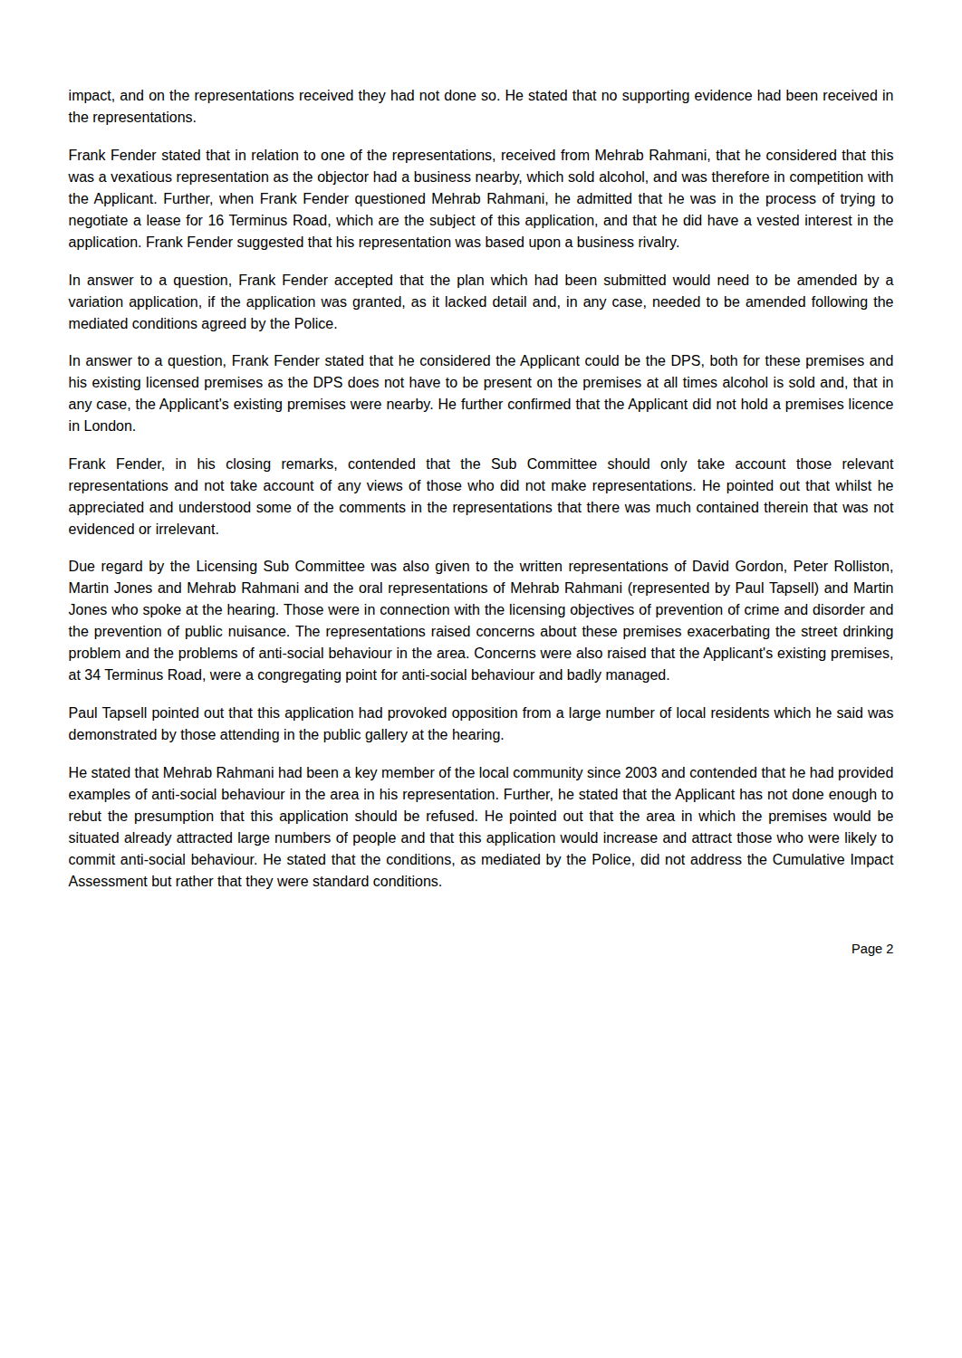impact, and on the representations received they had not done so. He stated that no supporting evidence had been received in the representations.
Frank Fender stated that in relation to one of the representations, received from Mehrab Rahmani, that he considered that this was a vexatious representation as the objector had a business nearby, which sold alcohol, and was therefore in competition with the Applicant. Further, when Frank Fender questioned Mehrab Rahmani, he admitted that he was in the process of trying to negotiate a lease for 16 Terminus Road, which are the subject of this application, and that he did have a vested interest in the application. Frank Fender suggested that his representation was based upon a business rivalry.
In answer to a question, Frank Fender accepted that the plan which had been submitted would need to be amended by a variation application, if the application was granted, as it lacked detail and, in any case, needed to be amended following the mediated conditions agreed by the Police.
In answer to a question, Frank Fender stated that he considered the Applicant could be the DPS, both for these premises and his existing licensed premises as the DPS does not have to be present on the premises at all times alcohol is sold and, that in any case, the Applicant's existing premises were nearby. He further confirmed that the Applicant did not hold a premises licence in London.
Frank Fender, in his closing remarks, contended that the Sub Committee should only take account those relevant representations and not take account of any views of those who did not make representations. He pointed out that whilst he appreciated and understood some of the comments in the representations that there was much contained therein that was not evidenced or irrelevant.
Due regard by the Licensing Sub Committee was also given to the written representations of David Gordon, Peter Rolliston, Martin Jones and Mehrab Rahmani and the oral representations of Mehrab Rahmani (represented by Paul Tapsell) and Martin Jones who spoke at the hearing. Those were in connection with the licensing objectives of prevention of crime and disorder and the prevention of public nuisance. The representations raised concerns about these premises exacerbating the street drinking problem and the problems of anti-social behaviour in the area. Concerns were also raised that the Applicant's existing premises, at 34 Terminus Road, were a congregating point for anti-social behaviour and badly managed.
Paul Tapsell pointed out that this application had provoked opposition from a large number of local residents which he said was demonstrated by those attending in the public gallery at the hearing.
He stated that Mehrab Rahmani had been a key member of the local community since 2003 and contended that he had provided examples of anti-social behaviour in the area in his representation. Further, he stated that the Applicant has not done enough to rebut the presumption that this application should be refused. He pointed out that the area in which the premises would be situated already attracted large numbers of people and that this application would increase and attract those who were likely to commit anti-social behaviour. He stated that the conditions, as mediated by the Police, did not address the Cumulative Impact Assessment but rather that they were standard conditions.
Page 2